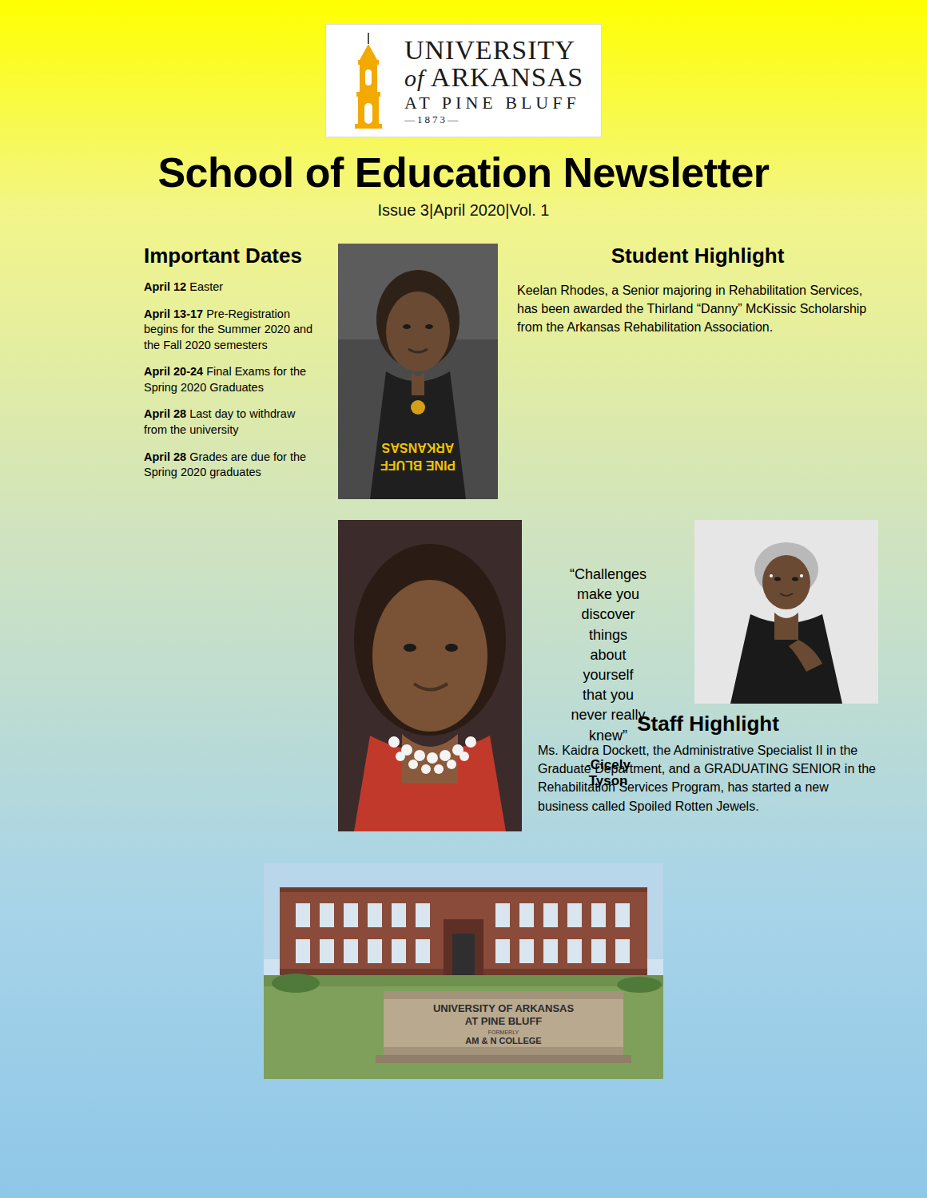UNIVERSITY
of ARKANSAS
AT PINE BLUFF
—1873—
School of Education Newsletter
Issue 3|April 2020|Vol. 1
Important Dates
April 12 Easter
April 13-17 Pre-Registration begins for the Summer 2020 and the Fall 2020 semesters
April 20-24 Final Exams for the Spring 2020 Graduates
April 28 Last day to withdraw from the university
April 28 Grades are due for the Spring 2020 graduates
ARKANSAS PINE BLUFF
Student Highlight
Keelan Rhodes, a Senior majoring in Rehabilitation Services, has been awarded the Thirland “Danny” McKissic Scholarship from the Arkansas Rehabilitation Association.
“Challenges make you discover things about yourself that you never really knew”
-Cicely Tyson
Staff Highlight
Ms. Kaidra Dockett, the Administrative Specialist II in the Graduate Department, and a GRADUATING SENIOR in the Rehabilitation Services Program, has started a new business called Spoiled Rotten Jewels.
UNIVERSITY OF ARKANSAS AT PINE BLUFF FORMERLY AM & N COLLEGE